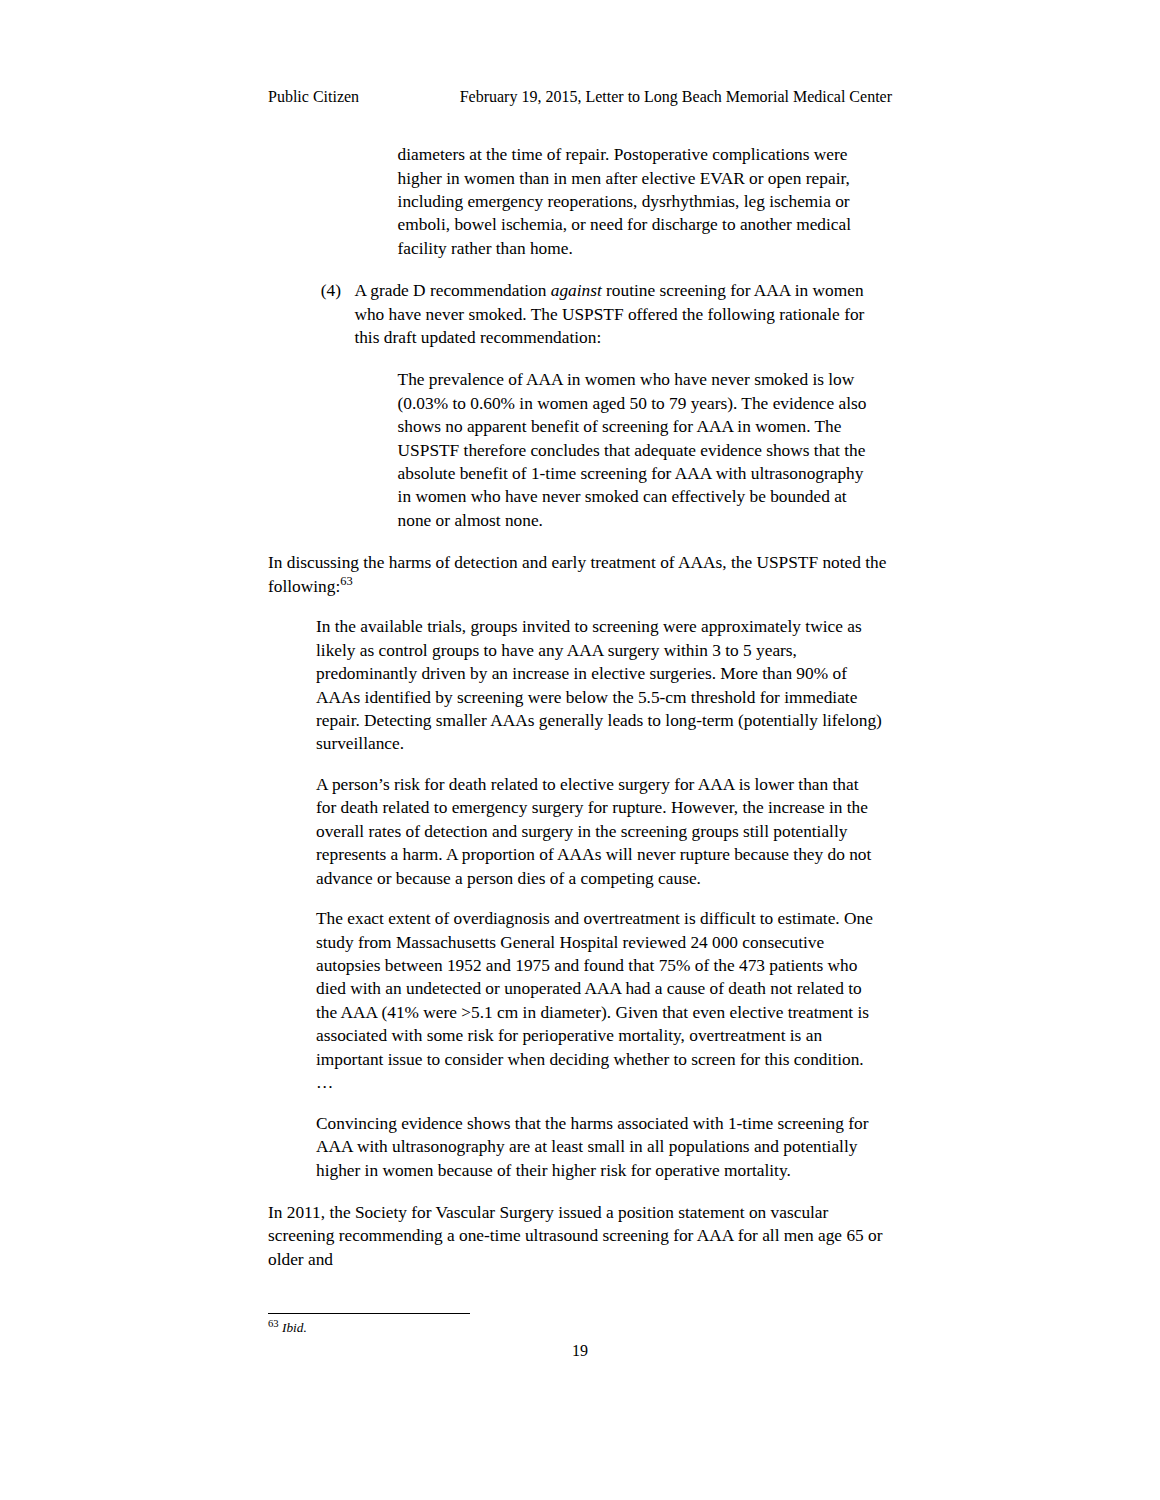Public Citizen
February 19, 2015, Letter to Long Beach Memorial Medical Center
diameters at the time of repair. Postoperative complications were higher in women than in men after elective EVAR or open repair, including emergency reoperations, dysrhythmias, leg ischemia or emboli, bowel ischemia, or need for discharge to another medical facility rather than home.
(4)
A grade D recommendation against routine screening for AAA in women who have never smoked. The USPSTF offered the following rationale for this draft updated recommendation:
The prevalence of AAA in women who have never smoked is low (0.03% to 0.60% in women aged 50 to 79 years). The evidence also shows no apparent benefit of screening for AAA in women. The USPSTF therefore concludes that adequate evidence shows that the absolute benefit of 1-time screening for AAA with ultrasonography in women who have never smoked can effectively be bounded at none or almost none.
In discussing the harms of detection and early treatment of AAAs, the USPSTF noted the following:63
In the available trials, groups invited to screening were approximately twice as likely as control groups to have any AAA surgery within 3 to 5 years, predominantly driven by an increase in elective surgeries. More than 90% of AAAs identified by screening were below the 5.5-cm threshold for immediate repair. Detecting smaller AAAs generally leads to long-term (potentially lifelong) surveillance.
A person’s risk for death related to elective surgery for AAA is lower than that for death related to emergency surgery for rupture. However, the increase in the overall rates of detection and surgery in the screening groups still potentially represents a harm. A proportion of AAAs will never rupture because they do not advance or because a person dies of a competing cause.
The exact extent of overdiagnosis and overtreatment is difficult to estimate. One study from Massachusetts General Hospital reviewed 24 000 consecutive autopsies between 1952 and 1975 and found that 75% of the 473 patients who died with an undetected or unoperated AAA had a cause of death not related to the AAA (41% were >5.1 cm in diameter). Given that even elective treatment is associated with some risk for perioperative mortality, overtreatment is an important issue to consider when deciding whether to screen for this condition. …
Convincing evidence shows that the harms associated with 1-time screening for AAA with ultrasonography are at least small in all populations and potentially higher in women because of their higher risk for operative mortality.
In 2011, the Society for Vascular Surgery issued a position statement on vascular screening recommending a one-time ultrasound screening for AAA for all men age 65 or older and
63 Ibid.
19